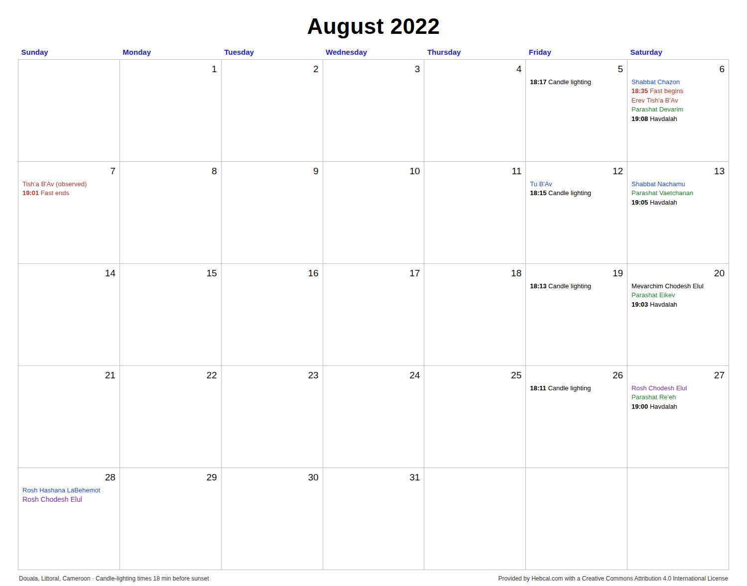August 2022
| Sunday | Monday | Tuesday | Wednesday | Thursday | Friday | Saturday |
| --- | --- | --- | --- | --- | --- | --- |
| | 1 | 2 | 3 | 4 | 5 18:17 Candle lighting | 6 Shabbat Chazon 18:35 Fast begins Erev Tish'a B'Av Parashat Devarim 19:08 Havdalah |
| 7 Tish'a B'Av (observed) 19:01 Fast ends | 8 | 9 | 10 | 11 | 12 Tu B'Av 18:15 Candle lighting | 13 Shabbat Nachamu Parashat Vaetchanan 19:05 Havdalah |
| 14 | 15 | 16 | 17 | 18 | 19 18:13 Candle lighting | 20 Mevarchim Chodesh Elul Parashat Eikev 19:03 Havdalah |
| 21 | 22 | 23 | 24 | 25 | 26 18:11 Candle lighting | 27 Rosh Chodesh Elul Parashat Re'eh 19:00 Havdalah |
| 28 Rosh Hashana LaBehemot Rosh Chodesh Elul | 29 | 30 | 31 | | | |
Douala, Littoral, Cameroon · Candle-lighting times 18 min before sunset
Provided by Hebcal.com with a Creative Commons Attribution 4.0 International License